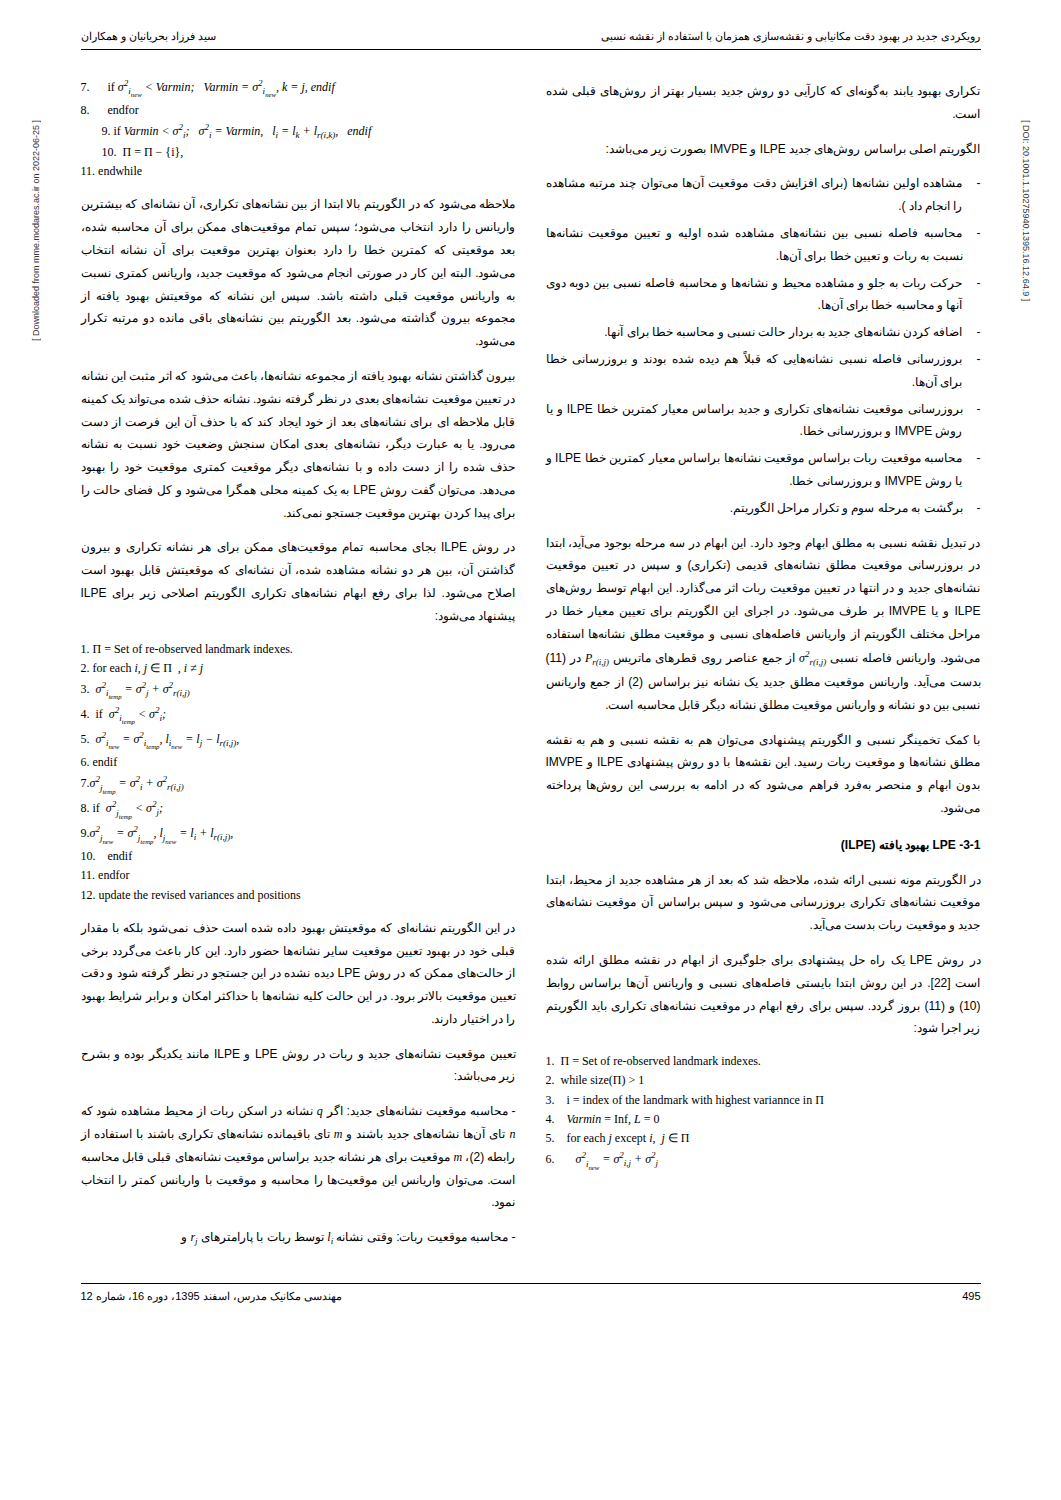[ Downloaded from mme.modares.ac.ir on 2022-06-25 ]
[ DOI: 20.1001.1.10275940.1395.16.12.64.9 ]
رویکردی جدید در بهبود دقت مکانیابی و نقشه‌سازی همزمان با استفاده از نقشه نسبی
سید فرزاد بحریانیان و همکاران
تکراری بهبود یابند به‌گونه‌ای که کارآیی دو روش جدید بسیار بهتر از روش‌های قبلی شده است.
الگوریتم اصلی براساس روش‌های جدید ILPE و IMVPE بصورت زیر می‌باشد:
مشاهده اولین نشانه‌ها (برای افزایش دقت موقعیت آن‌ها می‌توان چند مرتبه مشاهده را انجام داد ).
محاسبه فاصله نسبی بین نشانه‌های مشاهده شده اولیه و تعیین موقعیت نشانه‌ها نسبت به ربات و تعیین خطا برای آن‌ها.
حرکت ربات به جلو و مشاهده محیط و نشانه‌ها و محاسبه فاصله نسبی بین دوبه دوی آنها و محاسبه خطا برای آن‌ها.
اضافه کردن نشانه‌های جدید به بردار حالت نسبی و محاسبه خطا برای آنها.
بروزرسانی فاصله نسبی نشانه‌هایی که قبلاً هم دیده شده بودند و بروزرسانی خطا برای آن‌ها.
بروزرسانی موقعیت نشانه‌های تکراری و جدید براساس معیار کمترین خطا ILPE و یا روش IMVPE و بروزرسانی خطا.
محاسبه موقعیت ربات براساس موقعیت نشانه‌ها براساس معیار کمترین خطا ILPE و یا روش IMVPE و بروزرسانی خطا.
برگشت به مرحله سوم و تکرار مراحل الگوریتم.
در تبدیل نقشه نسبی به مطلق ابهام وجود دارد. این ابهام در سه مرحله بوجود می‌آید، ابتدا در بروزرسانی موقعیت مطلق نشانه‌های قدیمی (تکراری) و سپس در تعیین موقعیت نشانه‌های جدید و در انتها در تعیین موقعیت ربات اثر می‌گذارد. این ابهام توسط روش‌های ILPE و یا IMVPE بر طرف می‌شود. در اجرای این الگوریتم برای تعیین معیار خطا در مراحل مختلف الگوریتم از واریانس فاصله‌های نسبی و موقعیت مطلق نشانه‌ها استفاده می‌شود. واریانس فاصله نسبی σ2r(i,j) از جمع عناصر روی قطرهای ماتریس Pr(i,j) در (11) بدست می‌آید. واریانس موقعیت مطلق جدید یک نشانه نیز براساس (2) از جمع واریانس نسبی بین دو نشانه و واریانس موقعیت مطلق نشانه دیگر قابل محاسبه است.
با کمک تخمینگر نسبی و الگوریتم پیشنهادی می‌توان هم به نقشه نسبی و هم به نقشه مطلق نشانه‌ها و موقعیت ربات رسید. این نقشه‌ها با دو روش پیشنهادی ILPE و IMVPE بدون ابهام و منحصر به‌فرد فراهم می‌شود که در ادامه به بررسی این روش‌ها پرداخته می‌شود.
3-1- LPE بهبود یافته (ILPE)
در الگوریتم مونه نسبی ارائه شده، ملاحظه شد که بعد از هر مشاهده جدید از محیط، ابتدا موقعیت نشانه‌های تکراری بروزرسانی می‌شود و سپس براساس آن موقعیت نشانه‌های جدید و موقعیت ربات بدست می‌آید.
در روش LPE یک راه حل پیشنهادی برای جلوگیری از ابهام در نقشه مطلق ارائه شده است [22]. در این روش ابتدا بایستی فاصله‌های نسبی و واریانس آن‌ها براساس روابط (10) و (11) بروز گردد. سپس برای رفع ابهام در موقعیت نشانه‌های تکراری باید الگوریتم زیر اجرا شود:
1. Π = Set of re-observed landmark indexes.
2. while size(Π) > 1
3. i = index of the landmark with highest variannce in Π
4. Varmin = Inf, L = 0
5. for each j except i, j ∈ Π
6. σ2inew = σ2i,j + σ2j
7. if σ2inew < Varmin; Varmin = σ2inew, k = j, endif
8. endfor
9. if Varmin < σ2i; σ2i = Varmin, li = lk + lr(i,k), endif
10. Π = Π − {i},
11. endwhile
ملاحظه می‌شود که در الگوریتم بالا ابتدا از بین نشانه‌های تکراری، آن نشانه‌ای که بیشترین واریانس را دارد انتخاب می‌شود؛ سپس تمام موقعیت‌های ممکن برای آن محاسبه شده، بعد موقعیتی که کمترین خطا را دارد بعنوان بهترین موقعیت برای آن نشانه انتخاب می‌شود. البته این کار در صورتی انجام می‌شود که موقعیت جدید، واریانس کمتری نسبت به واریانس موقعیت قبلی داشته باشد. سپس این نشانه که موقعیتش بهبود یافته از مجموعه بیرون گذاشته می‌شود. بعد الگوریتم بین نشانه‌های باقی مانده دو مرتبه تکرار می‌شود.
بیرون گذاشتن نشانه بهبود یافته از مجموعه نشانه‌ها، باعث می‌شود که اثر مثبت این نشانه در تعیین موقعیت نشانه‌های بعدی در نظر گرفته نشود. نشانه حذف شده می‌تواند یک کمینه قابل ملاحظه ای برای نشانه‌های بعد از خود ایجاد کند که با حذف آن این فرصت از دست می‌رود. یا به عبارت دیگر، نشانه‌های بعدی امکان سنجش وضعیت خود نسبت به نشانه حذف شده را از دست داده و با نشانه‌های دیگر موقعیت کمتری موقعیت خود را بهبود می‌دهد. می‌توان گفت روش LPE به یک کمینه محلی همگرا می‌شود و کل فضای حالت را برای پیدا کردن بهترین موقعیت جستجو نمی‌کند.
در روش ILPE بجای محاسبه تمام موقعیت‌های ممکن برای هر نشانه تکراری و بیرون گذاشتن آن، بین هر دو نشانه مشاهده شده، آن نشانه‌ای که موقعیتش قابل بهبود است اصلاح می‌شود. لذا برای رفع ابهام نشانه‌های تکراری الگوریتم اصلاحی زیر برای ILPE پیشنهاد می‌شود:
1. Π = Set of re-observed landmark indexes.
2. for each i, j ∈ Π , i ≠ j
3. σ2itemp = σ2j + σ2r(i,j)
4. if σ2itemp < σ2i;
5. σ2inew = σ2itemp, linew = lj − lr(i,j),
6. endif
7.σ2jtemp = σ2i + σ2r(i,j)
8. if σ2jtemp < σ2j;
9.σ2jnew = σ2jtemp, ljnew = li + lr(i,j),
10. endif
11. endfor
12. update the revised variances and positions
در این الگوریتم نشانه‌ای که موقعیتش بهبود داده شده است حذف نمی‌شود بلکه با مقدار قبلی خود در بهبود تعیین موقعیت سایر نشانه‌ها حضور دارد. این کار باعث می‌گردد برخی از حالت‌های ممکن که در روش LPE دیده نشده در این جستجو در نظر گرفته شود و دقت تعیین موقعیت بالاتر برود. در این حالت کلیه نشانه‌ها با حداکثر امکان و برابر شرایط بهبود را در اختیار دارند.
تعیین موقعیت نشانه‌های جدید و ربات در روش LPE و ILPE مانند یکدیگر بوده و بشرح زیر می‌باشد:
- محاسبه موقعیت نشانه‌های جدید: اگر q نشانه در اسکن ربات از محیط مشاهده شود که n تای آن‌ها نشانه‌های جدید باشند و m تای باقیمانده نشانه‌های تکراری باشند با استفاده از رابطه (2)، m موقعیت برای هر نشانه جدید براساس موقعیت نشانه‌های قبلی قابل محاسبه است. می‌توان واریانس این موقعیت‌ها را محاسبه و موقعیت با واریانس کمتر را انتخاب نمود.
- محاسبه موقعیت ربات: وقتی نشانه li توسط ربات با پارامترهای rj و
495
مهندسی مکانیک مدرس، اسفند 1395، دوره 16، شماره 12